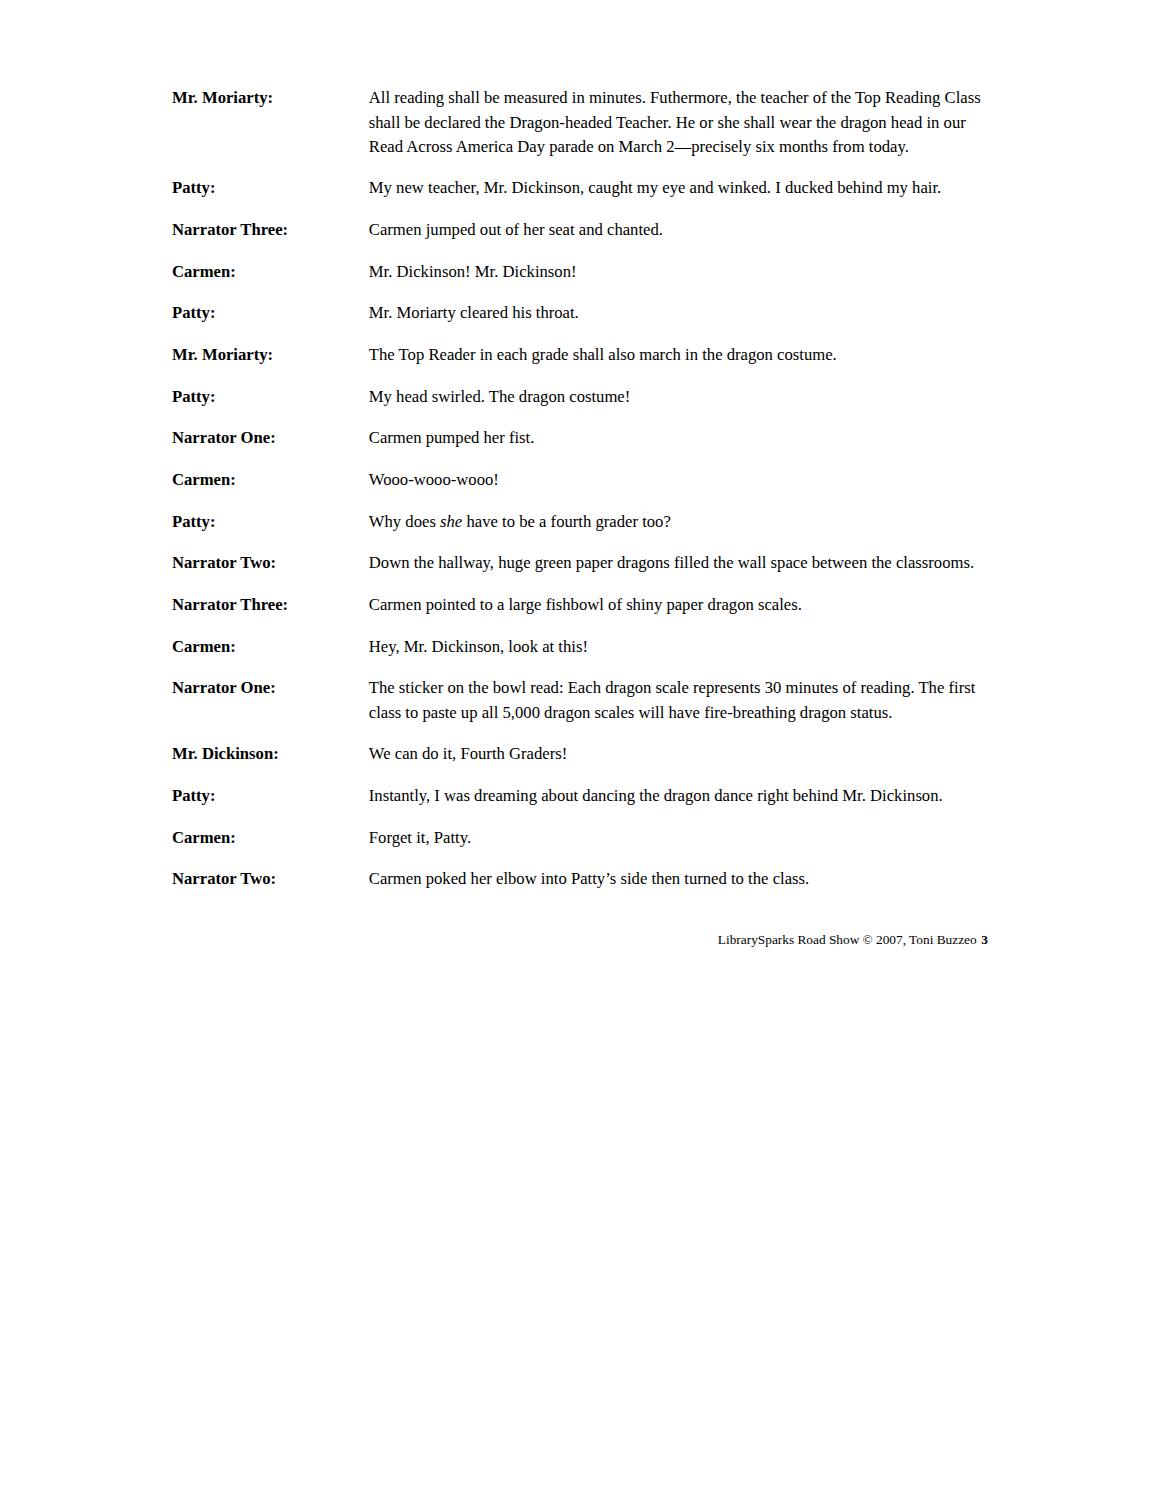| Mr. Moriarty: | All reading shall be measured in minutes. Futhermore, the teacher of the Top Reading Class shall be declared the Dragon-headed Teacher. He or she shall wear the dragon head in our Read Across America Day parade on March 2—precisely six months from today. |
| Patty: | My new teacher, Mr. Dickinson, caught my eye and winked. I ducked behind my hair. |
| Narrator Three: | Carmen jumped out of her seat and chanted. |
| Carmen: | Mr. Dickinson! Mr. Dickinson! |
| Patty: | Mr. Moriarty cleared his throat. |
| Mr. Moriarty: | The Top Reader in each grade shall also march in the dragon costume. |
| Patty: | My head swirled. The dragon costume! |
| Narrator One: | Carmen pumped her fist. |
| Carmen: | Wooo-wooo-wooo! |
| Patty: | Why does she have to be a fourth grader too? |
| Narrator Two: | Down the hallway, huge green paper dragons filled the wall space between the classrooms. |
| Narrator Three: | Carmen pointed to a large fishbowl of shiny paper dragon scales. |
| Carmen: | Hey, Mr. Dickinson, look at this! |
| Narrator One: | The sticker on the bowl read: Each dragon scale represents 30 minutes of reading. The first class to paste up all 5,000 dragon scales will have fire-breathing dragon status. |
| Mr. Dickinson: | We can do it, Fourth Graders! |
| Patty: | Instantly, I was dreaming about dancing the dragon dance right behind Mr. Dickinson. |
| Carmen: | Forget it, Patty. |
| Narrator Two: | Carmen poked her elbow into Patty’s side then turned to the class. |
LibrarySparks Road Show © 2007, Toni Buzzeo3